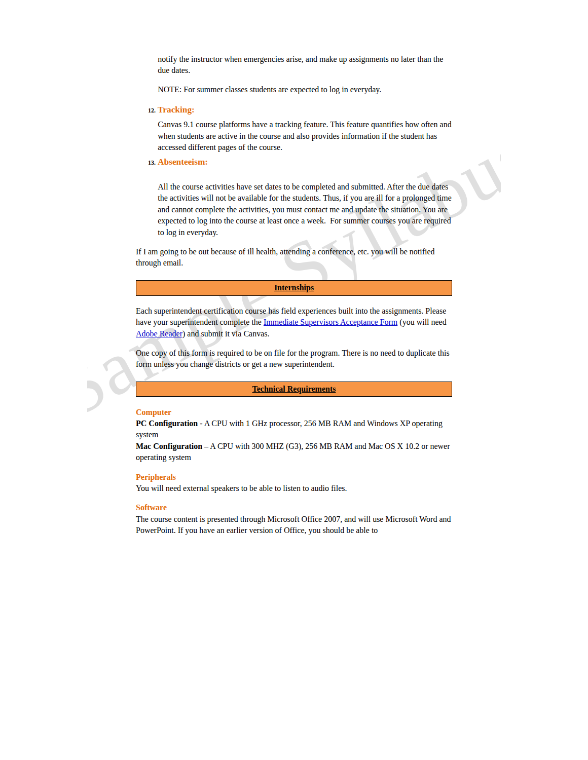Sample Syllabus
notify the instructor when emergencies arise, and make up assignments no later than the due dates.
NOTE: For summer classes students are expected to log in everyday.
12. Tracking:
Canvas 9.1 course platforms have a tracking feature. This feature quantifies how often and when students are active in the course and also provides information if the student has accessed different pages of the course.
13. Absenteeism:
All the course activities have set dates to be completed and submitted. After the due dates the activities will not be available for the students. Thus, if you are ill for a prolonged time and cannot complete the activities, you must contact me and update the situation. You are expected to log into the course at least once a week. For summer courses you are required to log in everyday.
If I am going to be out because of ill health, attending a conference, etc. you will be notified through email.
Internships
Each superintendent certification course has field experiences built into the assignments. Please have your superintendent complete the Immediate Supervisors Acceptance Form (you will need Adobe Reader) and submit it via Canvas.
One copy of this form is required to be on file for the program. There is no need to duplicate this form unless you change districts or get a new superintendent.
Technical Requirements
Computer
PC Configuration - A CPU with 1 GHz processor, 256 MB RAM and Windows XP operating system
Mac Configuration – A CPU with 300 MHZ (G3), 256 MB RAM and Mac OS X 10.2 or newer operating system
Peripherals
You will need external speakers to be able to listen to audio files.
Software
The course content is presented through Microsoft Office 2007, and will use Microsoft Word and PowerPoint. If you have an earlier version of Office, you should be able to